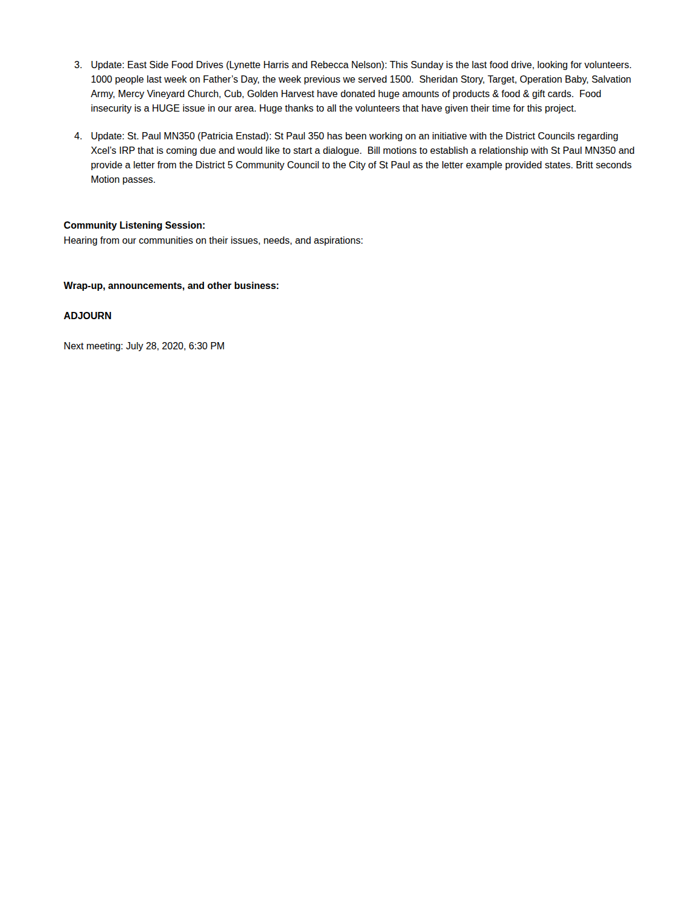Update: East Side Food Drives (Lynette Harris and Rebecca Nelson): This Sunday is the last food drive, looking for volunteers. 1000 people last week on Father’s Day, the week previous we served 1500. Sheridan Story, Target, Operation Baby, Salvation Army, Mercy Vineyard Church, Cub, Golden Harvest have donated huge amounts of products & food & gift cards. Food insecurity is a HUGE issue in our area. Huge thanks to all the volunteers that have given their time for this project.
Update: St. Paul MN350 (Patricia Enstad): St Paul 350 has been working on an initiative with the District Councils regarding Xcel’s IRP that is coming due and would like to start a dialogue. Bill motions to establish a relationship with St Paul MN350 and provide a letter from the District 5 Community Council to the City of St Paul as the letter example provided states. Britt seconds Motion passes.
Community Listening Session:
Hearing from our communities on their issues, needs, and aspirations:
Wrap-up, announcements, and other business:
ADJOURN
Next meeting: July 28, 2020, 6:30 PM